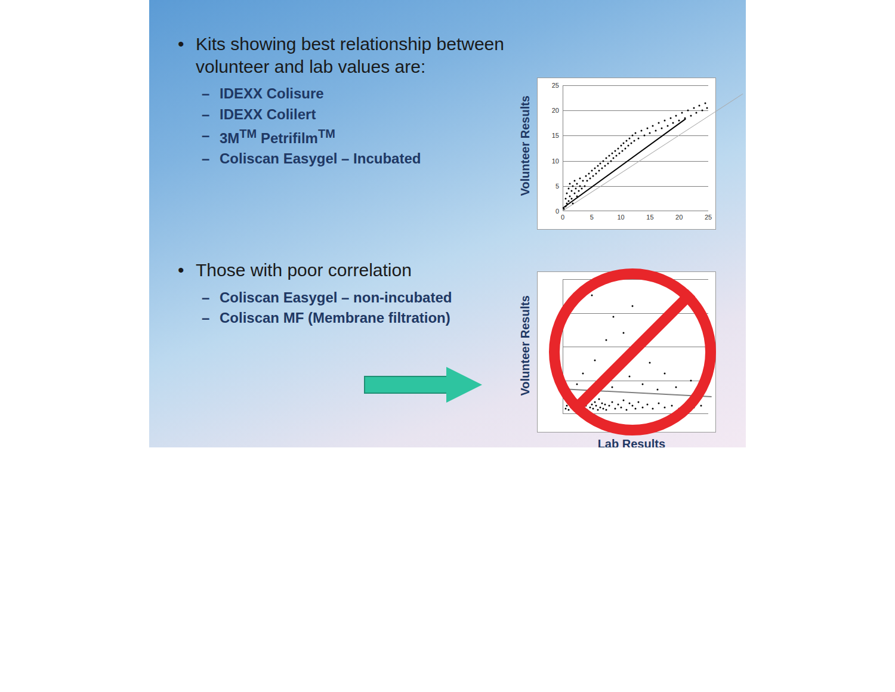Kits showing best relationship between volunteer and lab values are:
IDEXX Colisure
IDEXX Colilert
3MTM PetrifilmTM
Coliscan Easygel – Incubated
Those with poor correlation
Coliscan Easygel – non-incubated
Coliscan MF (Membrane filtration)
Volunteer Results
25 20 15 10 5 0 0 5 10 15 20 25
Volunteer Results
Lab Results